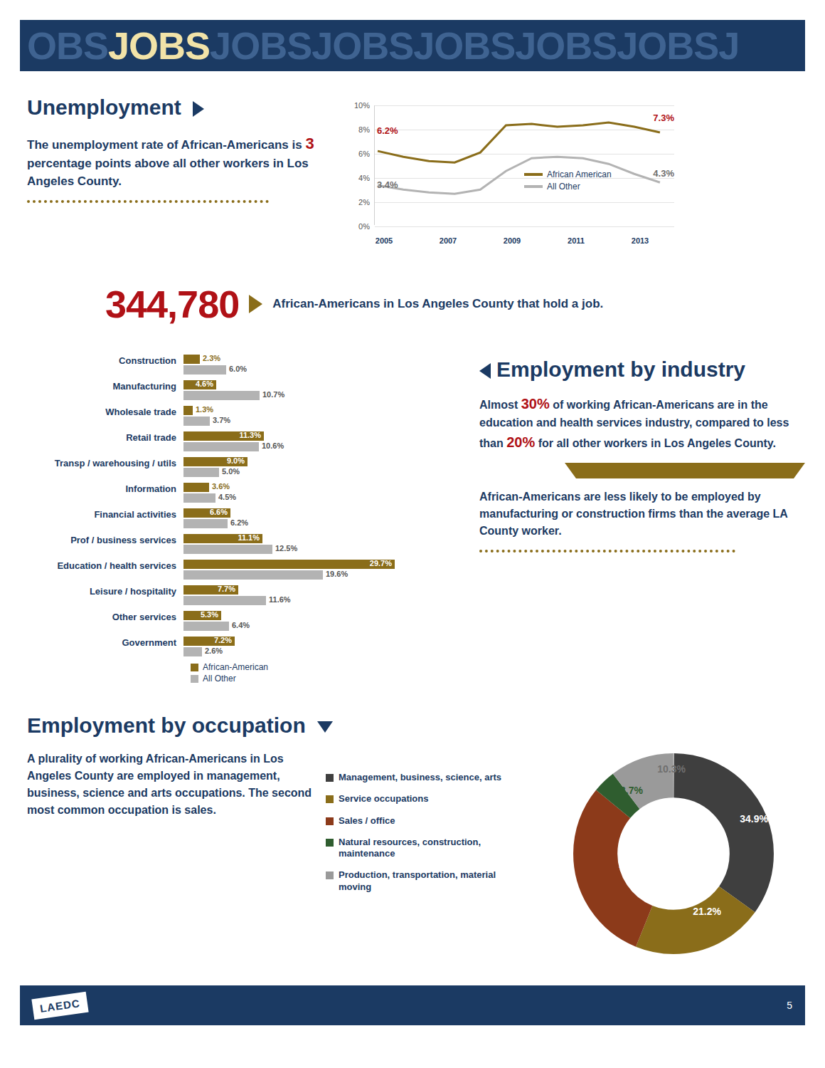OBS JOBS JOBSJOBSJOBSJOBSJOBSJ
Unemployment
The unemployment rate of African-Americans is 3 percentage points above all other workers in Los Angeles County.
10%
8%
6%
4%
2%
0%
African American
All Other
6.2%
3.4%
7.3%
4.3%
2005
2007
2009
2011
2013
344,780
African-Americans in Los Angeles County that hold a job.
Construction
2.3%
6.0%
Manufacturing
4.6%
10.7%
Wholesale trade
1.3%
3.7%
Retail trade
11.3%
10.6%
Transp / warehousing / utils
9.0%
5.0%
Information
3.6%
4.5%
Financial activities
6.6%
6.2%
Prof / business services
11.1%
12.5%
Education / health services
29.7%
19.6%
Leisure / hospitality
7.7%
11.6%
Other services
5.3%
6.4%
Government
7.2%
2.6%
African-American
All Other
Employment by industry
Almost 30% of working African-Americans are in the education and health services industry, compared to less than 20% for all other workers in Los Angeles County.
African-Americans are less likely to be employed by manufacturing or construction firms than the average LA County worker.
Employment by occupation
A plurality of working African-Americans in Los Angeles County are employed in management, business, science and arts occupations. The second most common occupation is sales.
Management, business, science, arts
Service occupations
Sales / office
Natural resources, construction, maintenance
Production, transportation, material moving
34.9%
21.2%
29.8%
3.7%
10.3%
LAEDC 5